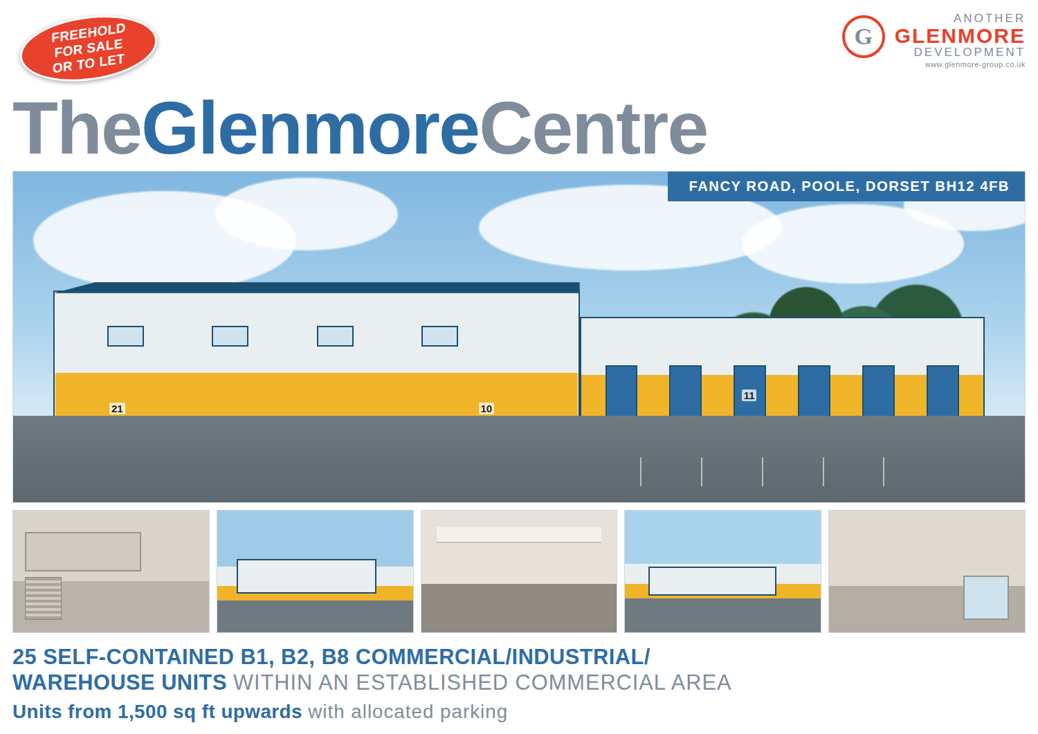Freehold
for sale
or to let
Another
Glenmore
Development
www.glenmore-group.co.uk
The Glenmore Centre
Fancy Road, Poole, Dorset BH12 4FB
21 10 11
25 Self-Contained B1, B2, B8 Commercial/Industrial/
Warehouse Units within an established commercial area
Units from 1,500 sq ft upwards with allocated parking